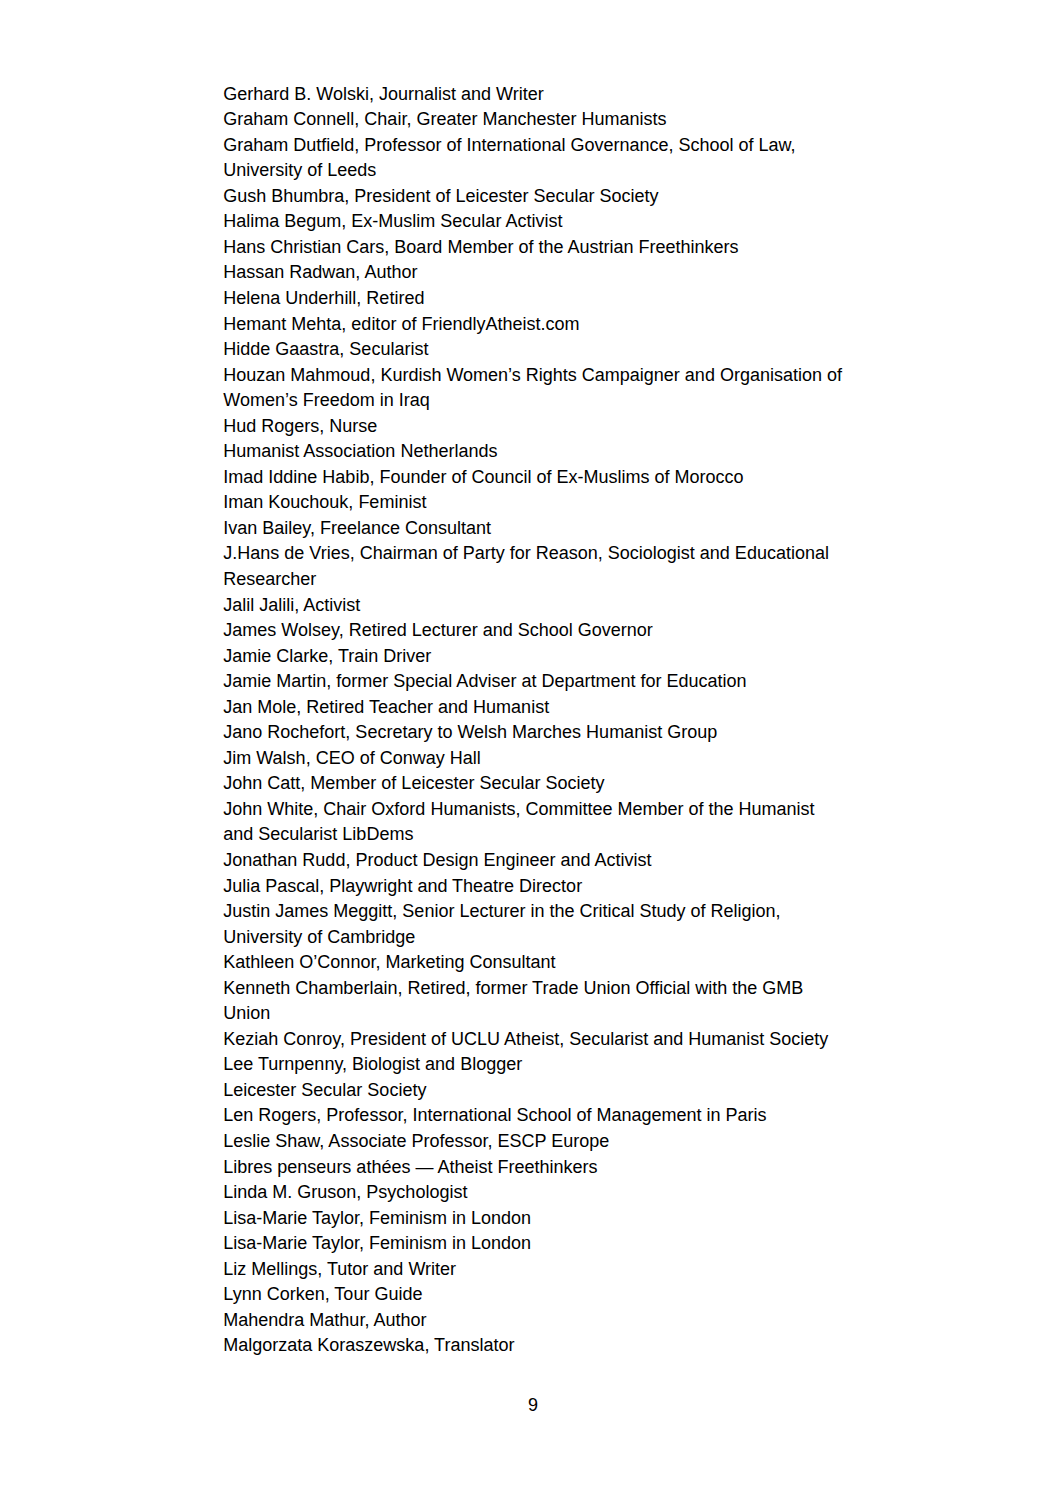Gerhard B. Wolski, Journalist and Writer
Graham Connell, Chair, Greater Manchester Humanists
Graham Dutfield, Professor of International Governance, School of Law, University of Leeds
Gush Bhumbra, President of Leicester Secular Society
Halima Begum, Ex-Muslim Secular Activist
Hans Christian Cars, Board Member of the Austrian Freethinkers
Hassan Radwan, Author
Helena Underhill, Retired
Hemant Mehta, editor of FriendlyAtheist.com
Hidde Gaastra, Secularist
Houzan Mahmoud, Kurdish Women’s Rights Campaigner and Organisation of Women’s Freedom in Iraq
Hud Rogers, Nurse
Humanist Association Netherlands
Imad Iddine Habib, Founder of Council of Ex-Muslims of Morocco
Iman Kouchouk, Feminist
Ivan Bailey, Freelance Consultant
J.Hans de Vries, Chairman of Party for Reason, Sociologist and Educational Researcher
Jalil Jalili, Activist
James Wolsey, Retired Lecturer and School Governor
Jamie Clarke, Train Driver
Jamie Martin, former Special Adviser at Department for Education
Jan Mole, Retired Teacher and Humanist
Jano Rochefort, Secretary to Welsh Marches Humanist Group
Jim Walsh, CEO of Conway Hall
John Catt, Member of Leicester Secular Society
John White, Chair Oxford Humanists, Committee Member of the Humanist and Secularist LibDems
Jonathan Rudd, Product Design Engineer and Activist
Julia Pascal, Playwright and Theatre Director
Justin James Meggitt, Senior Lecturer in the Critical Study of Religion, University of Cambridge
Kathleen O’Connor, Marketing Consultant
Kenneth Chamberlain, Retired, former Trade Union Official with the GMB Union
Keziah Conroy, President of UCLU Atheist, Secularist and Humanist Society
Lee Turnpenny, Biologist and Blogger
Leicester Secular Society
Len Rogers, Professor, International School of Management in Paris
Leslie Shaw, Associate Professor, ESCP Europe
Libres penseurs athées — Atheist Freethinkers
Linda M. Gruson, Psychologist
Lisa-Marie Taylor, Feminism in London
Lisa-Marie Taylor, Feminism in London
Liz Mellings, Tutor and Writer
Lynn Corken, Tour Guide
Mahendra Mathur, Author
Malgorzata Koraszewska, Translator
9